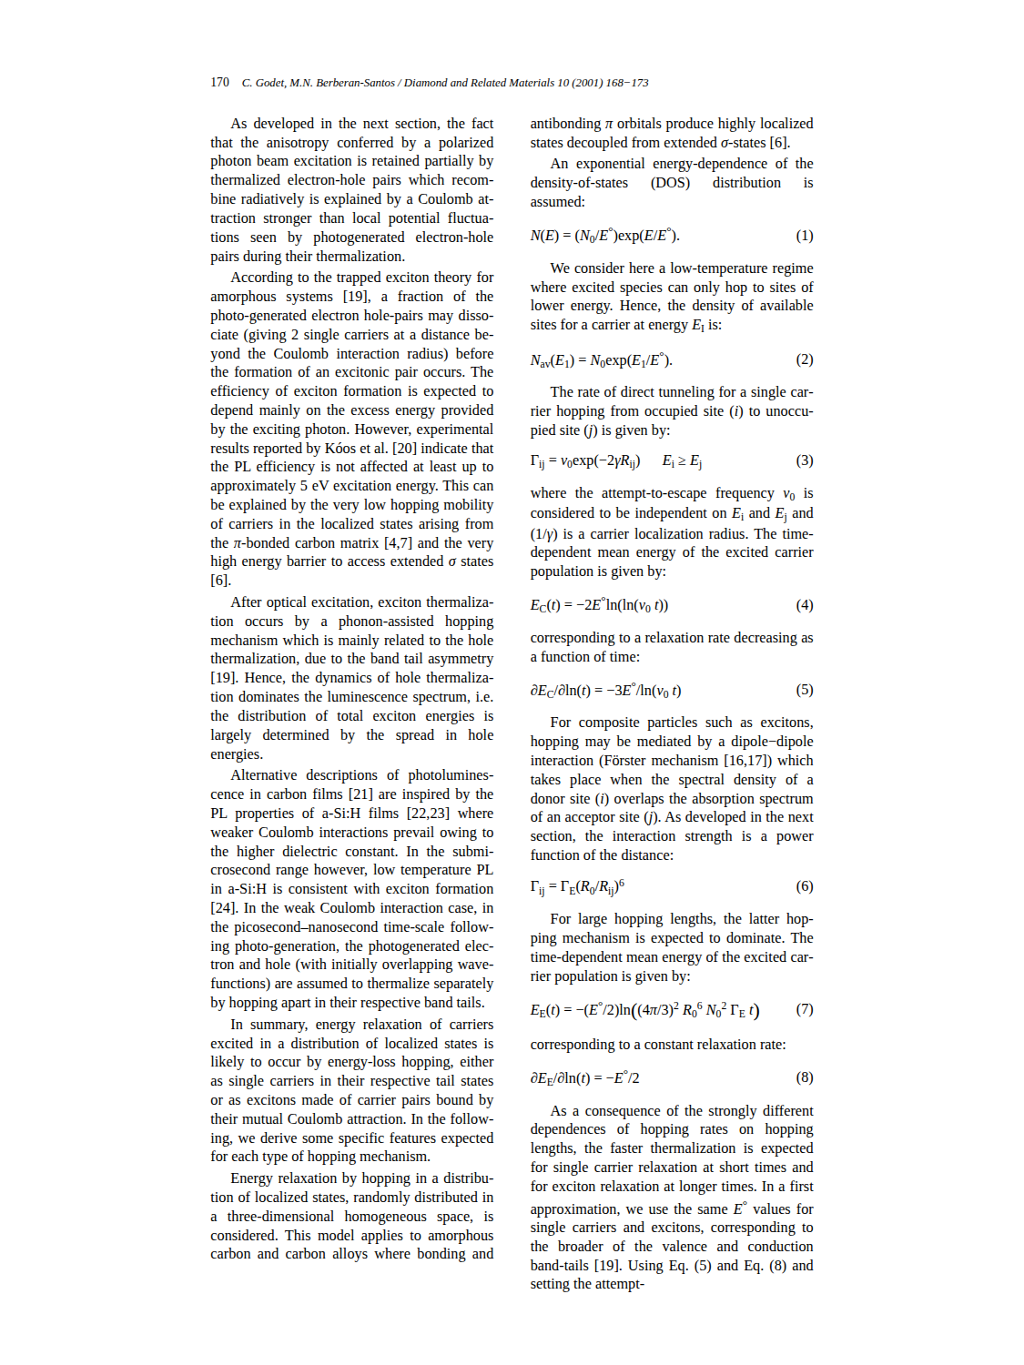170 C. Godet, M.N. Berberan-Santos / Diamond and Related Materials 10 (2001) 168−173
As developed in the next section, the fact that the anisotropy conferred by a polarized photon beam excitation is retained partially by thermalized electron-hole pairs which recombine radiatively is explained by a Coulomb attraction stronger than local potential fluctuations seen by photogenerated electron-hole pairs during their thermalization.
According to the trapped exciton theory for amorphous systems [19], a fraction of the photo-generated electron hole-pairs may dissociate (giving 2 single carriers at a distance beyond the Coulomb interaction radius) before the formation of an excitonic pair occurs. The efficiency of exciton formation is expected to depend mainly on the excess energy provided by the exciting photon. However, experimental results reported by Kóos et al. [20] indicate that the PL efficiency is not affected at least up to approximately 5 eV excitation energy. This can be explained by the very low hopping mobility of carriers in the localized states arising from the π-bonded carbon matrix [4,7] and the very high energy barrier to access extended σ states [6].
After optical excitation, exciton thermalization occurs by a phonon-assisted hopping mechanism which is mainly related to the hole thermalization, due to the band tail asymmetry [19]. Hence, the dynamics of hole thermalization dominates the luminescence spectrum, i.e. the distribution of total exciton energies is largely determined by the spread in hole energies.
Alternative descriptions of photoluminescence in carbon films [21] are inspired by the PL properties of a-Si:H films [22,23] where weaker Coulomb interactions prevail owing to the higher dielectric constant. In the submicrosecond range however, low temperature PL in a-Si:H is consistent with exciton formation [24]. In the weak Coulomb interaction case, in the picosecond–nanosecond time-scale following photo-generation, the photogenerated electron and hole (with initially overlapping wavefunctions) are assumed to thermalize separately by hopping apart in their respective band tails.
In summary, energy relaxation of carriers excited in a distribution of localized states is likely to occur by energy-loss hopping, either as single carriers in their respective tail states or as excitons made of carrier pairs bound by their mutual Coulomb attraction. In the following, we derive some specific features expected for each type of hopping mechanism.
Energy relaxation by hopping in a distribution of localized states, randomly distributed in a three-dimensional homogeneous space, is considered. This model applies to amorphous carbon and carbon alloys where bonding and antibonding π orbitals produce highly localized states decoupled from extended σ-states [6].
An exponential energy-dependence of the density-of-states (DOS) distribution is assumed:
N(E) = (N 0/E°)exp(E/E°). (1)
We consider here a low-temperature regime where excited species can only hop to sites of lower energy. Hence, the density of available sites for a carrier at energy EI is:
Nav(E 1) = N 0exp(E 1/E°). (2)
The rate of direct tunneling for a single carrier hopping from occupied site (i) to unoccupied site (j) is given by:
Γij = ν 0exp(−2γR ij) Ei ≥ Ej (3)
where the attempt-to-escape frequency ν 0 is considered to be independent on Ei and Ej and (1/γ) is a carrier localization radius. The time-dependent mean energy of the excited carrier population is given by:
EC(t) = −2E°ln(ln(ν 0 t)) (4)
corresponding to a relaxation rate decreasing as a function of time:
∂EC/∂ln(t) = −3E°/ln(ν 0 t) (5)
For composite particles such as excitons, hopping may be mediated by a dipole−dipole interaction (Förster mechanism [16,17]) which takes place when the spectral density of a donor site (i) overlaps the absorption spectrum of an acceptor site (j). As developed in the next section, the interaction strength is a power function of the distance:
Γij = ΓE(R 0/Rij)6 (6)
For large hopping lengths, the latter hopping mechanism is expected to dominate. The time-dependent mean energy of the excited carrier population is given by:
EE(t) = −(E°/2)ln((4π/3)2 R 06 N 02 ΓE t) (7)
corresponding to a constant relaxation rate:
∂EE/∂ln(t) = −E°/2 (8)
As a consequence of the strongly different dependences of hopping rates on hopping lengths, the faster thermalization is expected for single carrier relaxation at short times and for exciton relaxation at longer times. In a first approximation, we use the same E° values for single carriers and excitons, corresponding to the broader of the valence and conduction band-tails [19]. Using Eq. (5) and Eq. (8) and setting the attempt-